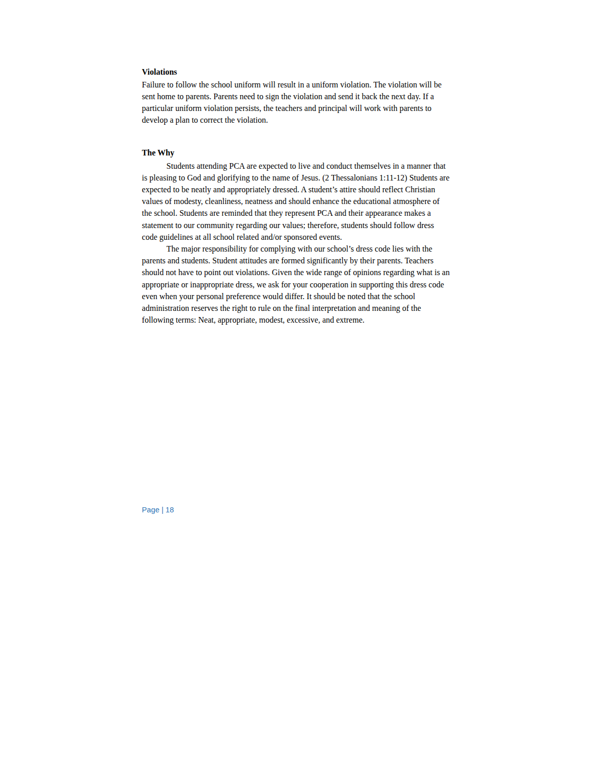Violations
Failure to follow the school uniform will result in a uniform violation. The violation will be sent home to parents. Parents need to sign the violation and send it back the next day. If a particular uniform violation persists, the teachers and principal will work with parents to develop a plan to correct the violation.
The Why
Students attending PCA are expected to live and conduct themselves in a manner that is pleasing to God and glorifying to the name of Jesus. (2 Thessalonians 1:11-12) Students are expected to be neatly and appropriately dressed. A student’s attire should reflect Christian values of modesty, cleanliness, neatness and should enhance the educational atmosphere of the school. Students are reminded that they represent PCA and their appearance makes a statement to our community regarding our values; therefore, students should follow dress code guidelines at all school related and/or sponsored events.
The major responsibility for complying with our school’s dress code lies with the parents and students. Student attitudes are formed significantly by their parents. Teachers should not have to point out violations. Given the wide range of opinions regarding what is an appropriate or inappropriate dress, we ask for your cooperation in supporting this dress code even when your personal preference would differ. It should be noted that the school administration reserves the right to rule on the final interpretation and meaning of the following terms: Neat, appropriate, modest, excessive, and extreme.
Page | 18